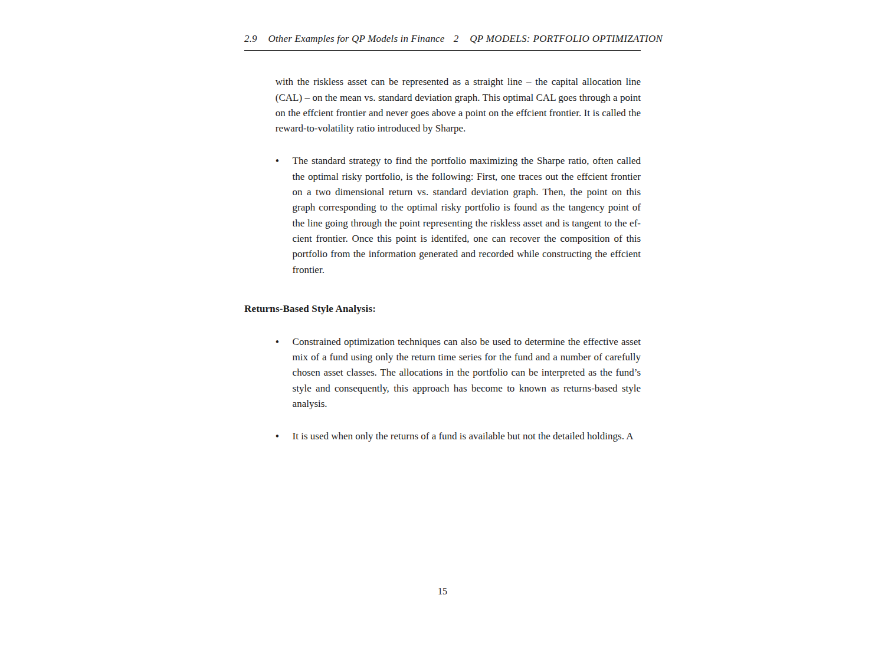2.9 Other Examples for QP Models in Finance 2 QP Models: Portfolio Optimization
with the riskless asset can be represented as a straight line – the capital allocation line (CAL) – on the mean vs. standard deviation graph. This optimal CAL goes through a point on the effcient frontier and never goes above a point on the effcient frontier. It is called the reward-to-volatility ratio introduced by Sharpe.
The standard strategy to find the portfolio maximizing the Sharpe ratio, often called the optimal risky portfolio, is the following: First, one traces out the effcient frontier on a two dimensional return vs. standard deviation graph. Then, the point on this graph corresponding to the optimal risky portfolio is found as the tangency point of the line going through the point representing the riskless asset and is tangent to the efcient frontier. Once this point is identifed, one can recover the composition of this portfolio from the information generated and recorded while constructing the effcient frontier.
Returns-Based Style Analysis:
Constrained optimization techniques can also be used to determine the effective asset mix of a fund using only the return time series for the fund and a number of carefully chosen asset classes. The allocations in the portfolio can be interpreted as the fund’s style and consequently, this approach has become to known as returns-based style analysis.
It is used when only the returns of a fund is available but not the detailed holdings. A
15